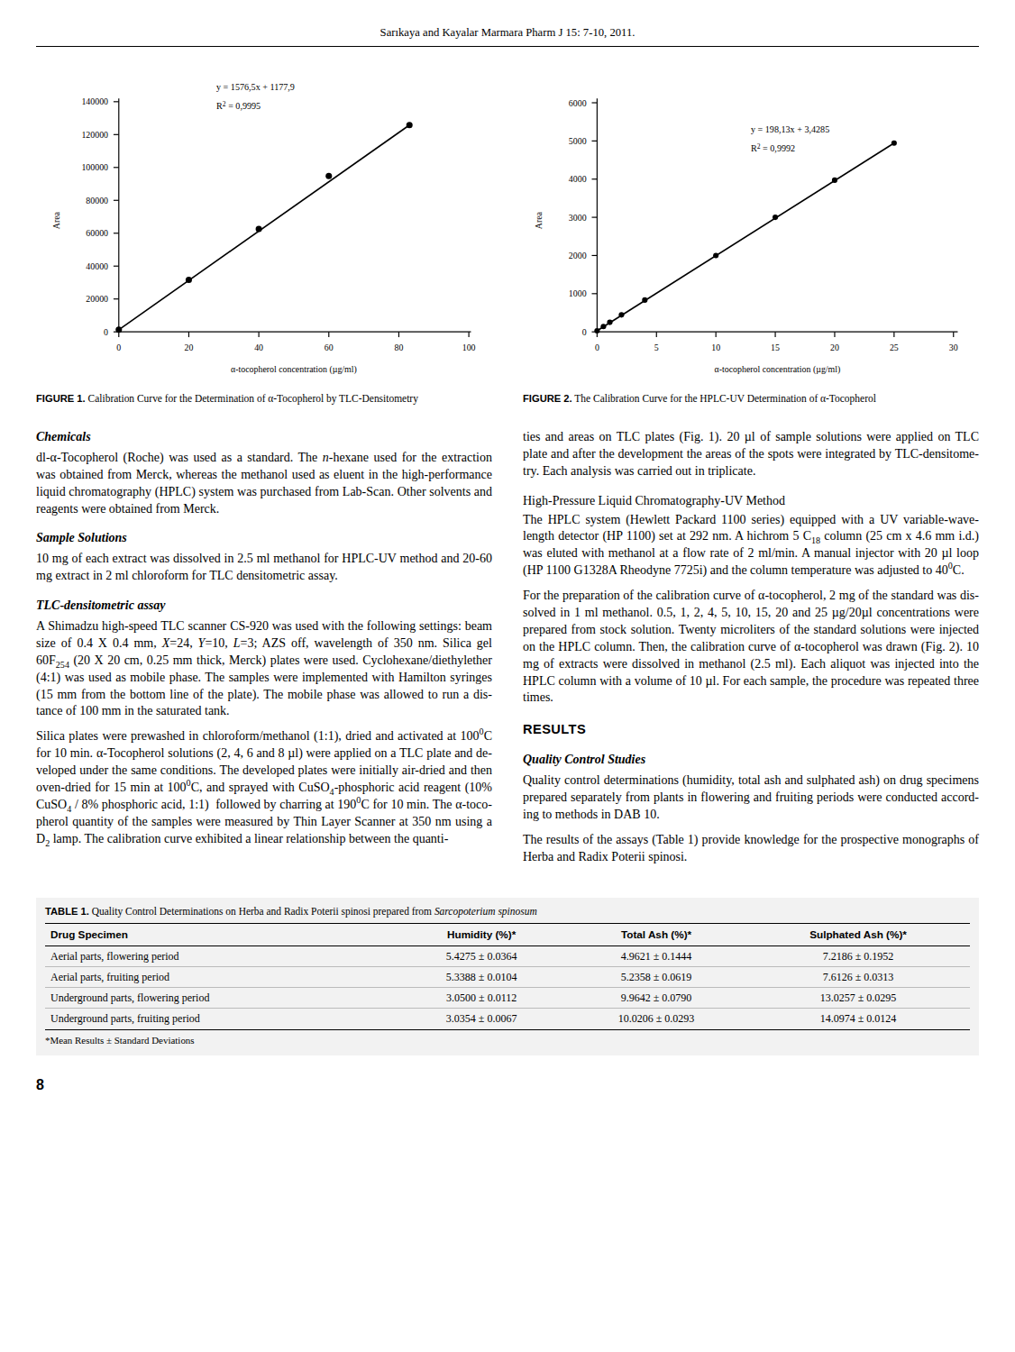Sarıkaya and Kayalar Marmara Pharm J 15: 7-10, 2011.
0 20000 40000 60000 80000 100000 120000 140000 0 20 40 60 80 100 α-tocopherol concentration (µg/ml) Area y = 1576,5x + 1177,9 R2 = 0,9995
FIGURE 1. Calibration Curve for the Determination of α-Tocopherol by TLC-Densitometry
0 1000 2000 3000 4000 5000 6000 0 5 10 15 20 25 30 α-tocopherol concentration (µg/ml) Area y = 198,13x + 3,4285 R2 = 0,9992
FIGURE 2. The Calibration Curve for the HPLC-UV Determination of α-Tocopherol
Chemicals
dl-α-Tocopherol (Roche) was used as a standard. The n-hexane used for the extraction was obtained from Merck, whereas the methanol used as eluent in the high-performance liquid chromatography (HPLC) system was purchased from Lab-Scan. Other solvents and reagents were obtained from Merck.
Sample Solutions
10 mg of each extract was dissolved in 2.5 ml methanol for HPLC-UV method and 20-60 mg extract in 2 ml chloroform for TLC densitometric assay.
TLC-densitometric assay
A Shimadzu high-speed TLC scanner CS-920 was used with the following settings: beam size of 0.4 X 0.4 mm, X=24, Y=10, L=3; AZS off, wavelength of 350 nm. Silica gel 60F254 (20 X 20 cm, 0.25 mm thick, Merck) plates were used. Cyclohexane/diethylether (4:1) was used as mobile phase. The samples were implemented with Hamilton syringes (15 mm from the bottom line of the plate). The mobile phase was allowed to run a distance of 100 mm in the saturated tank.
Silica plates were prewashed in chloroform/methanol (1:1), dried and activated at 1000C for 10 min. α-Tocopherol solutions (2, 4, 6 and 8 µl) were applied on a TLC plate and developed under the same conditions. The developed plates were initially air-dried and then oven-dried for 15 min at 1000C, and sprayed with CuSO4-phosphoric acid reagent (10% CuSO4 / 8% phosphoric acid, 1:1) followed by charring at 1900C for 10 min. The α-tocopherol quantity of the samples were measured by Thin Layer Scanner at 350 nm using a D2 lamp. The calibration curve exhibited a linear relationship between the quanti-
ties and areas on TLC plates (Fig. 1). 20 µl of sample solutions were applied on TLC plate and after the development the areas of the spots were integrated by TLC-densitometry. Each analysis was carried out in triplicate.
High-Pressure Liquid Chromatography-UV Method
The HPLC system (Hewlett Packard 1100 series) equipped with a UV variable-wavelength detector (HP 1100) set at 292 nm. A hichrom 5 C18 column (25 cm x 4.6 mm i.d.) was eluted with methanol at a flow rate of 2 ml/min. A manual injector with 20 µl loop (HP 1100 G1328A Rheodyne 7725i) and the column temperature was adjusted to 400C.
For the preparation of the calibration curve of α-tocopherol, 2 mg of the standard was dissolved in 1 ml methanol. 0.5, 1, 2, 4, 5, 10, 15, 20 and 25 µg/20µl concentrations were prepared from stock solution. Twenty microliters of the standard solutions were injected on the HPLC column. Then, the calibration curve of α-tocopherol was drawn (Fig. 2). 10 mg of extracts were dissolved in methanol (2.5 ml). Each aliquot was injected into the HPLC column with a volume of 10 µl. For each sample, the procedure was repeated three times.
RESULTS
Quality Control Studies
Quality control determinations (humidity, total ash and sulphated ash) on drug specimens prepared separately from plants in flowering and fruiting periods were conducted according to methods in DAB 10.
The results of the assays (Table 1) provide knowledge for the prospective monographs of Herba and Radix Poterii spinosi.
TABLE 1. Quality Control Determinations on Herba and Radix Poterii spinosi prepared from Sarcopoterium spinosum
| Drug Specimen | Humidity (%)* | Total Ash (%)* | Sulphated Ash (%)* |
| --- | --- | --- | --- |
| Aerial parts, flowering period | 5.4275 ± 0.0364 | 4.9621 ± 0.1444 | 7.2186 ± 0.1952 |
| Aerial parts, fruiting period | 5.3388 ± 0.0104 | 5.2358 ± 0.0619 | 7.6126 ± 0.0313 |
| Underground parts, flowering period | 3.0500 ± 0.0112 | 9.9642 ± 0.0790 | 13.0257 ± 0.0295 |
| Underground parts, fruiting period | 3.0354 ± 0.0067 | 10.0206 ± 0.0293 | 14.0974 ± 0.0124 |
*Mean Results ± Standard Deviations
8